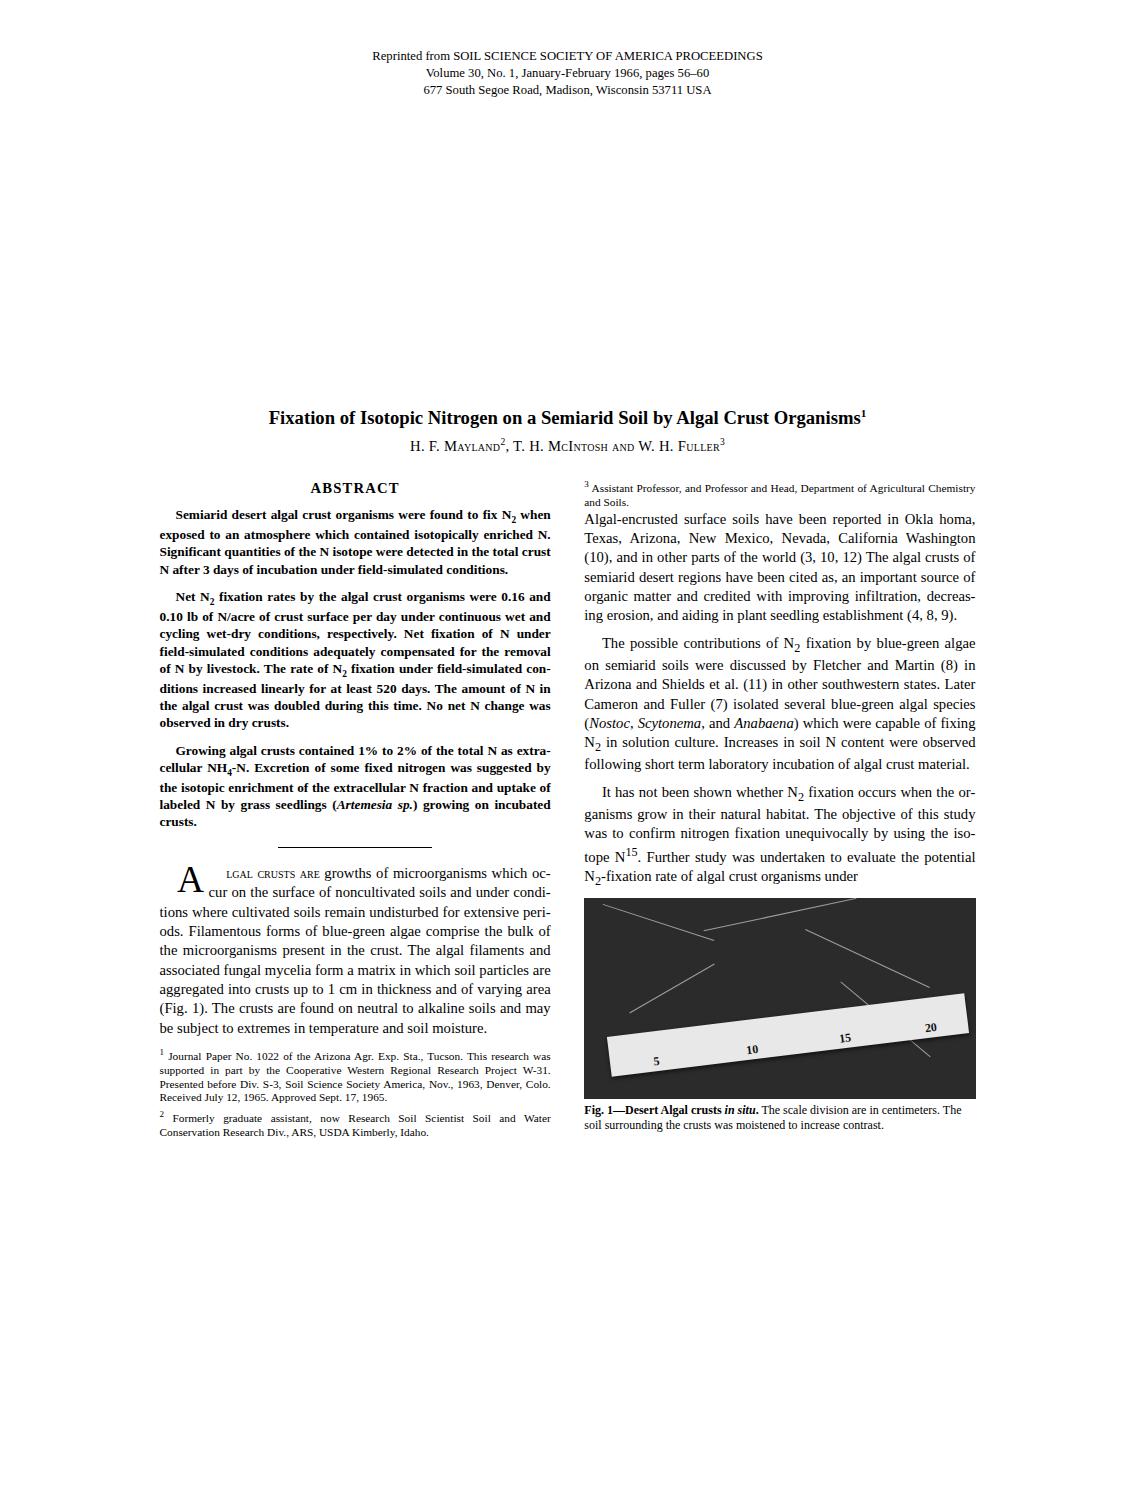Reprinted from SOIL SCIENCE SOCIETY OF AMERICA PROCEEDINGS
Volume 30, No. 1, January-February 1966, pages 56–60
677 South Segoe Road, Madison, Wisconsin 53711 USA
Fixation of Isotopic Nitrogen on a Semiarid Soil by Algal Crust Organisms1
H. F. Mayland2, T. H. Mc Intosh and W. H. Fuller3
ABSTRACT
Semiarid desert algal crust organisms were found to fix N2 when exposed to an atmosphere which contained isotopically enriched N. Significant quantities of the N isotope were detected in the total crust N after 3 days of incubation under field-simulated conditions.
Net N2 fixation rates by the algal crust organisms were 0.16 and 0.10 lb of N/acre of crust surface per day under continuous wet and cycling wet-dry conditions, respectively. Net fixation of N under field-simulated conditions adequately compensated for the removal of N by livestock. The rate of N2 fixation under field-simulated conditions increased linearly for at least 520 days. The amount of N in the algal crust was doubled during this time. No net N change was observed in dry crusts.
Growing algal crusts contained 1% to 2% of the total N as extracellular NH4-N. Excretion of some fixed nitrogen was suggested by the isotopic enrichment of the extracellular N fraction and uptake of labeled N by grass seedlings (Artemesia sp.) growing on incubated crusts.
Algal crusts are growths of microorganisms which occur on the surface of noncultivated soils and under conditions where cultivated soils remain undisturbed for extensive periods. Filamentous forms of blue-green algae comprise the bulk of the microorganisms present in the crust. The algal filaments and associated fungal mycelia form a matrix in which soil particles are aggregated into crusts up to 1 cm in thickness and of varying area (Fig. 1). The crusts are found on neutral to alkaline soils and may be subject to extremes in temperature and soil moisture.
1 Journal Paper No. 1022 of the Arizona Agr. Exp. Sta., Tucson. This research was supported in part by the Cooperative Western Regional Research Project W-31. Presented before Div. S-3, Soil Science Society America, Nov., 1963, Denver, Colo. Received July 12, 1965. Approved Sept. 17, 1965.
2 Formerly graduate assistant, now Research Soil Scientist Soil and Water Conservation Research Div., ARS, USDA Kimberly, Idaho.
3 Assistant Professor, and Professor and Head, Department of Agricultural Chemistry and Soils.
Algal-encrusted surface soils have been reported in Okla homa, Texas, Arizona, New Mexico, Nevada, California Washington (10), and in other parts of the world (3, 10, 12) The algal crusts of semiarid desert regions have been cited as, an important source of organic matter and credited with improving infiltration, decreasing erosion, and aiding in plant seedling establishment (4, 8, 9).
The possible contributions of N2 fixation by blue-green algae on semiarid soils were discussed by Fletcher and Martin (8) in Arizona and Shields et al. (11) in other southwestern states. Later Cameron and Fuller (7) isolated several blue-green algal species (Nostoc, Scytonema, and Anabaena) which were capable of fixing N2 in solution culture. Increases in soil N content were observed following short term laboratory incubation of algal crust material.
It has not been shown whether N2 fixation occurs when the organisms grow in their natural habitat. The objective of this study was to confirm nitrogen fixation unequivocally by using the isotope N15. Further study was undertaken to evaluate the potential N2-fixation rate of algal crust organisms under
5 10 15 20
Fig. 1—Desert Algal crusts in situ. The scale division are in centimeters. The soil surrounding the crusts was moistened to increase contrast.